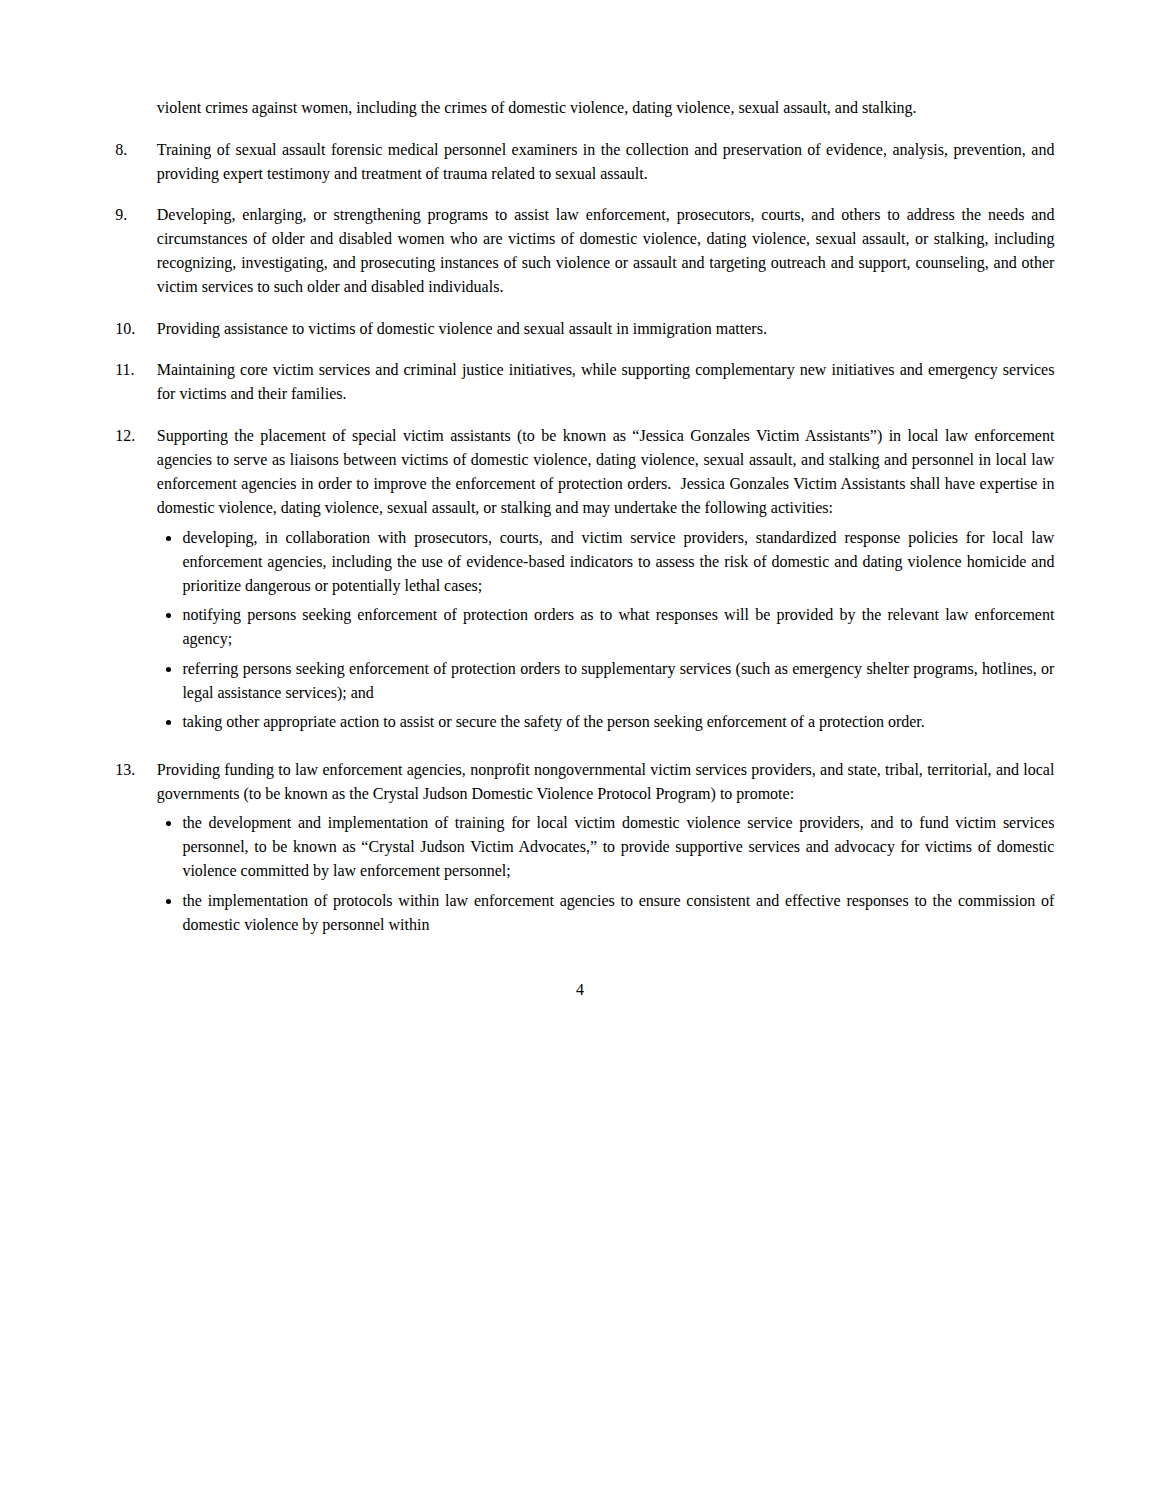violent crimes against women, including the crimes of domestic violence, dating violence, sexual assault, and stalking.
8.
Training of sexual assault forensic medical personnel examiners in the collection and preservation of evidence, analysis, prevention, and providing expert testimony and treatment of trauma related to sexual assault.
9.
Developing, enlarging, or strengthening programs to assist law enforcement, prosecutors, courts, and others to address the needs and circumstances of older and disabled women who are victims of domestic violence, dating violence, sexual assault, or stalking, including recognizing, investigating, and prosecuting instances of such violence or assault and targeting outreach and support, counseling, and other victim services to such older and disabled individuals.
10.
Providing assistance to victims of domestic violence and sexual assault in immigration matters.
11.
Maintaining core victim services and criminal justice initiatives, while supporting complementary new initiatives and emergency services for victims and their families.
12.
Supporting the placement of special victim assistants (to be known as “Jessica Gonzales Victim Assistants”) in local law enforcement agencies to serve as liaisons between victims of domestic violence, dating violence, sexual assault, and stalking and personnel in local law enforcement agencies in order to improve the enforcement of protection orders. Jessica Gonzales Victim Assistants shall have expertise in domestic violence, dating violence, sexual assault, or stalking and may undertake the following activities:
developing, in collaboration with prosecutors, courts, and victim service providers, standardized response policies for local law enforcement agencies, including the use of evidence-based indicators to assess the risk of domestic and dating violence homicide and prioritize dangerous or potentially lethal cases;
notifying persons seeking enforcement of protection orders as to what responses will be provided by the relevant law enforcement agency;
referring persons seeking enforcement of protection orders to supplementary services (such as emergency shelter programs, hotlines, or legal assistance services); and
taking other appropriate action to assist or secure the safety of the person seeking enforcement of a protection order.
13.
Providing funding to law enforcement agencies, nonprofit nongovernmental victim services providers, and state, tribal, territorial, and local governments (to be known as the Crystal Judson Domestic Violence Protocol Program) to promote:
the development and implementation of training for local victim domestic violence service providers, and to fund victim services personnel, to be known as “Crystal Judson Victim Advocates,” to provide supportive services and advocacy for victims of domestic violence committed by law enforcement personnel;
the implementation of protocols within law enforcement agencies to ensure consistent and effective responses to the commission of domestic violence by personnel within
4